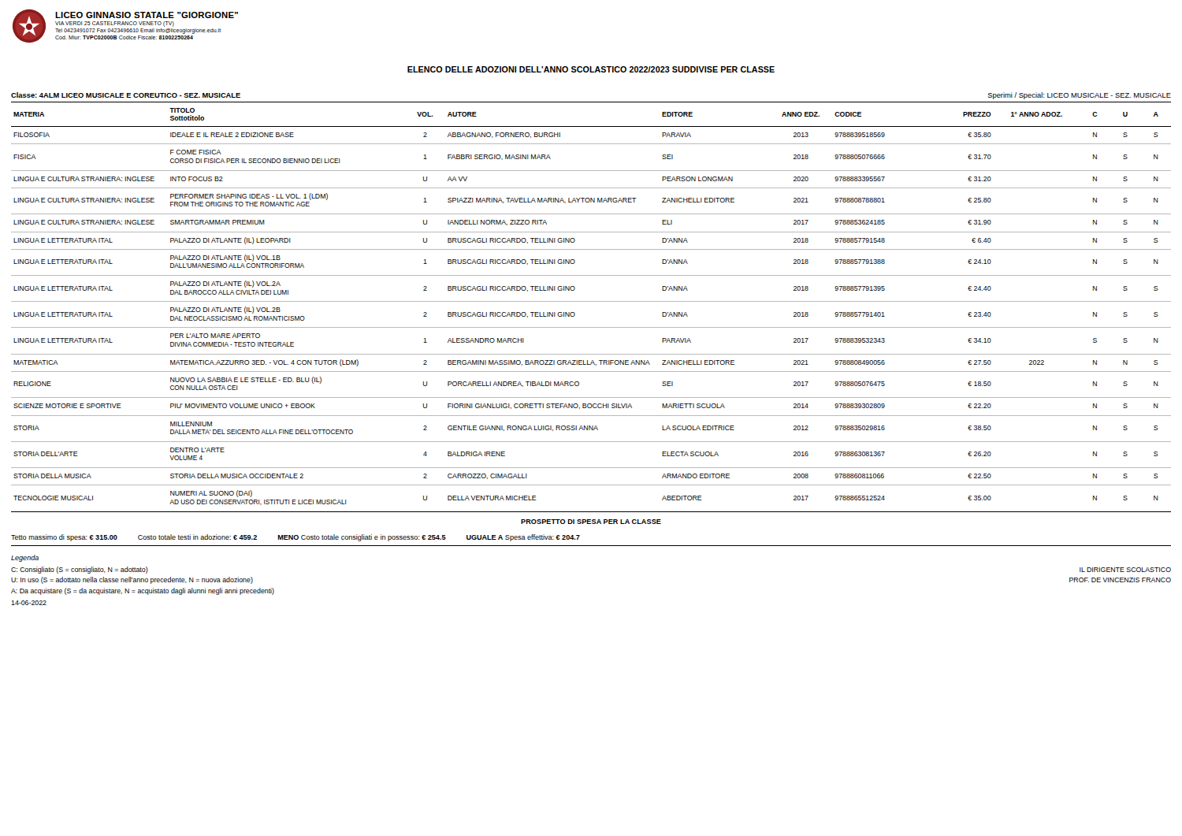LICEO GINNASIO STATALE "GIORGIONE"
VIA VERDI 25 CASTELFRANCO VENETO (TV)
Tel 0423491072 Fax 0423496610 Email info@liceogiorgione.edu.it
Cod. Miur: TVPC02000B Codice Fiscale: 81002250264
ELENCO DELLE ADOZIONI DELL'ANNO SCOLASTICO 2022/2023 SUDDIVISE PER CLASSE
Classe: 4ALM LICEO MUSICALE E COREUTICO - SEZ. MUSICALE
Sperimi / Special: LICEO MUSICALE - SEZ. MUSICALE
| MATERIA | TITOLO Sottotitolo | VOL. | AUTORE | EDITORE | ANNO EDZ. | CODICE | PREZZO | 1° ANNO ADOZ. | C | U | A |
| --- | --- | --- | --- | --- | --- | --- | --- | --- | --- | --- | --- |
| FILOSOFIA | IDEALE E IL REALE 2 EDIZIONE BASE | 2 | ABBAGNANO, FORNERO, BURGHI | PARAVIA | 2013 | 9788839518569 | € 35.80 | | N | S | S |
| FISICA | F COME FISICA CORSO DI FISICA PER IL SECONDO BIENNIO DEI LICEI | 1 | FABBRI SERGIO, MASINI MARA | SEI | 2018 | 9788805076666 | € 31.70 | | N | S | N |
| LINGUA E CULTURA STRANIERA: INGLESE | INTO FOCUS B2 | U | AA VV | PEARSON LONGMAN | 2020 | 9788883395567 | € 31.20 | | N | S | N |
| LINGUA E CULTURA STRANIERA: INGLESE | PERFORMER SHAPING IDEAS - LL VOL. 1 (LDM) FROM THE ORIGINS TO THE ROMANTIC AGE | 1 | SPIAZZI MARINA, TAVELLA MARINA, LAYTON MARGARET | ZANICHELLI EDITORE | 2021 | 9788808788801 | € 25.80 | | N | S | N |
| LINGUA E CULTURA STRANIERA: INGLESE | SMARTGRAMMAR PREMIUM | U | IANDELLI NORMA, ZIZZO RITA | ELI | 2017 | 9788853624185 | € 31.90 | | N | S | N |
| LINGUA E LETTERATURA ITAL | PALAZZO DI ATLANTE (IL) LEOPARDI | U | BRUSCAGLI RICCARDO, TELLINI GINO | D'ANNA | 2018 | 9788857791548 | € 6.40 | | N | S | S |
| LINGUA E LETTERATURA ITAL | PALAZZO DI ATLANTE (IL) VOL.1B DALL'UMANESIMO ALLA CONTRORIFORMA | 1 | BRUSCAGLI RICCARDO, TELLINI GINO | D'ANNA | 2018 | 9788857791388 | € 24.10 | | N | S | N |
| LINGUA E LETTERATURA ITAL | PALAZZO DI ATLANTE (IL) VOL.2A DAL BAROCCO ALLA CIVILTA DEI LUMI | 2 | BRUSCAGLI RICCARDO, TELLINI GINO | D'ANNA | 2018 | 9788857791395 | € 24.40 | | N | S | S |
| LINGUA E LETTERATURA ITAL | PALAZZO DI ATLANTE (IL) VOL.2B DAL NEOCLASSICISMO AL ROMANTICISMO | 2 | BRUSCAGLI RICCARDO, TELLINI GINO | D'ANNA | 2018 | 9788857791401 | € 23.40 | | N | S | S |
| LINGUA E LETTERATURA ITAL | PER L'ALTO MARE APERTO DIVINA COMMEDIA - TESTO INTEGRALE | 1 | ALESSANDRO MARCHI | PARAVIA | 2017 | 9788839532343 | € 34.10 | | S | S | N |
| MATEMATICA | MATEMATICA.AZZURRO 3ED. - VOL. 4 CON TUTOR (LDM) | 2 | BERGAMINI MASSIMO, BAROZZI GRAZIELLA, TRIFONE ANNA | ZANICHELLI EDITORE | 2021 | 9788808490056 | € 27.50 | 2022 | N | N | S |
| RELIGIONE | NUOVO LA SABBIA E LE STELLE - ED. BLU (IL) CON NULLA OSTA CEI | U | PORCARELLI ANDREA, TIBALDI MARCO | SEI | 2017 | 9788805076475 | € 18.50 | | N | S | N |
| SCIENZE MOTORIE E SPORTIVE | PIU' MOVIMENTO VOLUME UNICO + EBOOK | U | FIORINI GIANLUIGI, CORETTI STEFANO, BOCCHI SILVIA | MARIETTI SCUOLA | 2014 | 9788839302809 | € 22.20 | | N | S | N |
| STORIA | MILLENNIUM DALLA META' DEL SEICENTO ALLA FINE DELL'OTTOCENTO | 2 | GENTILE GIANNI, RONGA LUIGI, ROSSI ANNA | LA SCUOLA EDITRICE | 2012 | 9788835029816 | € 38.50 | | N | S | S |
| STORIA DELL'ARTE | DENTRO L'ARTE VOLUME 4 | 4 | BALDRIGA IRENE | ELECTA SCUOLA | 2016 | 9788863081367 | € 26.20 | | N | S | S |
| STORIA DELLA MUSICA | STORIA DELLA MUSICA OCCIDENTALE 2 | 2 | CARROZZO, CIMAGALLI | ARMANDO EDITORE | 2008 | 9788860811066 | € 22.50 | | N | S | S |
| TECNOLOGIE MUSICALI | NUMERI AL SUONO (DAI) AD USO DEI CONSERVATORI, ISTITUTI E LICEI MUSICALI | U | DELLA VENTURA MICHELE | ABEDITORE | 2017 | 9788865512524 | € 35.00 | | N | S | N |
PROSPETTO DI SPESA PER LA CLASSE
Tetto massimo di spesa: € 315.00 Costo totale testi in adozione: € 459.2 MENO Costo totale consigliati e in possesso: € 254.5 UGUALE A Spesa effettiva: € 204.7
Legenda
C: Consigliato (S = consigliato, N = adottato)
U: In uso (S = adottato nella classe nell'anno precedente, N = nuova adozione)
A: Da acquistare (S = da acquistare, N = acquistato dagli alunni negli anni precedenti)
14-06-2022
IL DIRIGENTE SCOLASTICO
PROF. DE VINCENZIS FRANCO